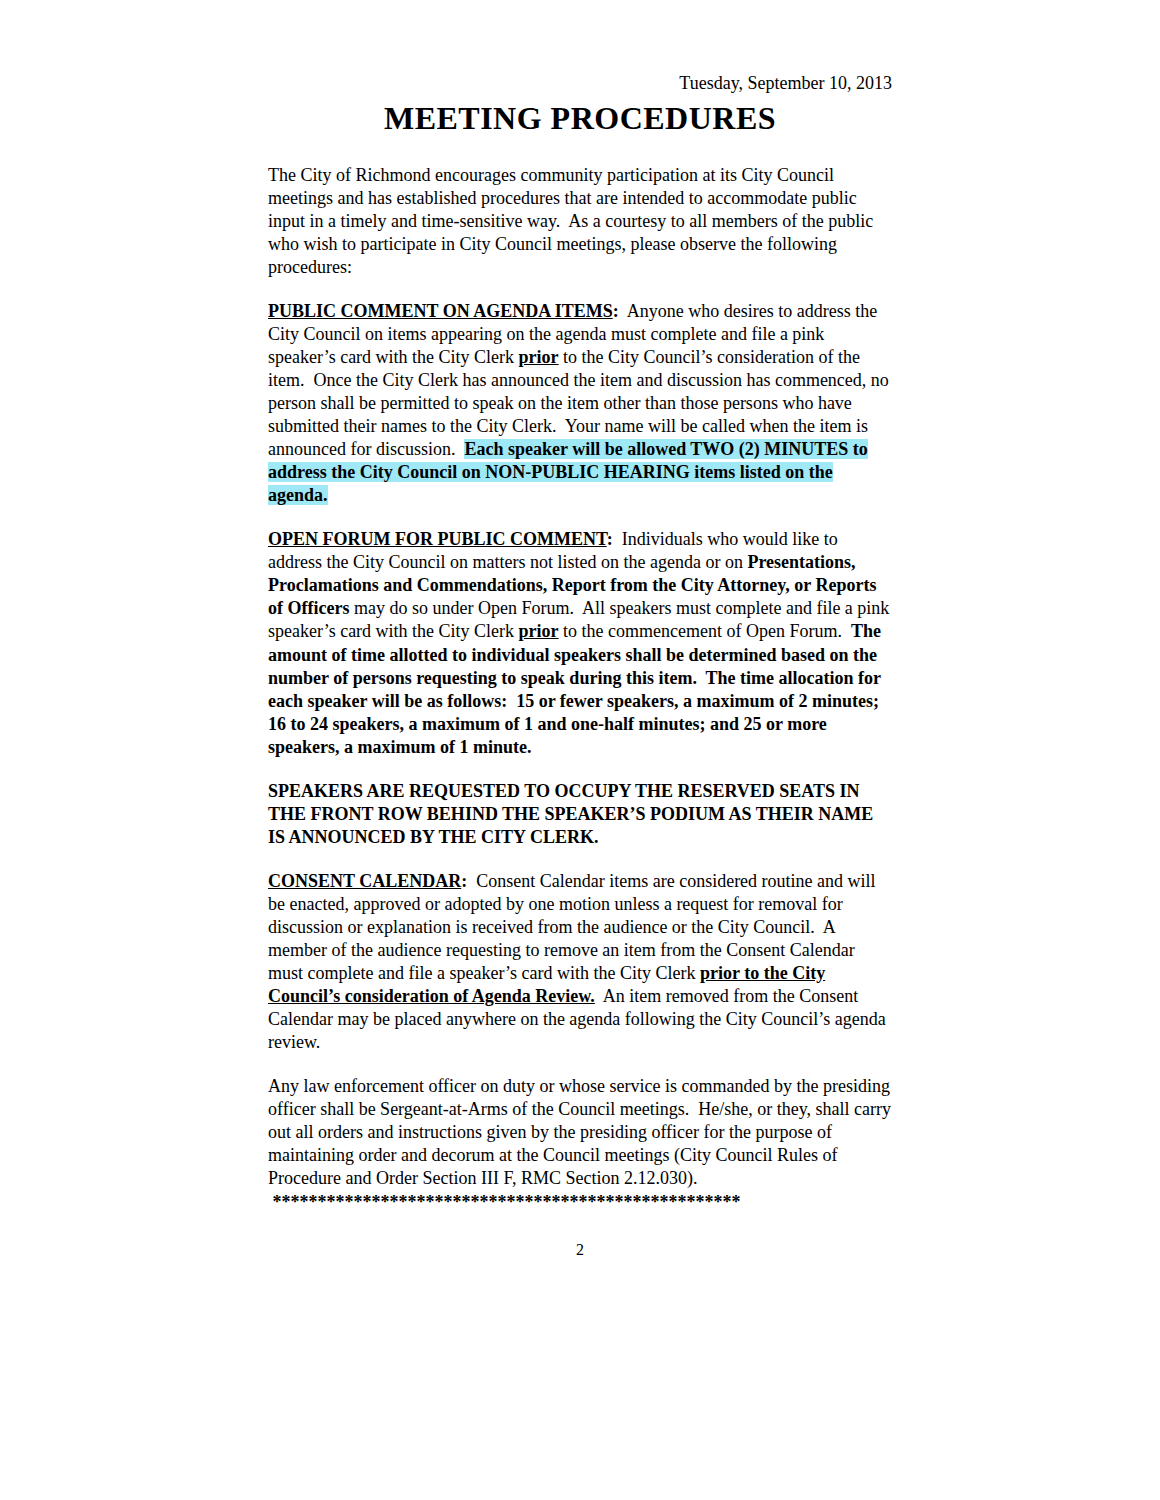Tuesday, September 10, 2013
MEETING PROCEDURES
The City of Richmond encourages community participation at its City Council meetings and has established procedures that are intended to accommodate public input in a timely and time-sensitive way. As a courtesy to all members of the public who wish to participate in City Council meetings, please observe the following procedures:
PUBLIC COMMENT ON AGENDA ITEMS: Anyone who desires to address the City Council on items appearing on the agenda must complete and file a pink speaker’s card with the City Clerk prior to the City Council’s consideration of the item. Once the City Clerk has announced the item and discussion has commenced, no person shall be permitted to speak on the item other than those persons who have submitted their names to the City Clerk. Your name will be called when the item is announced for discussion. Each speaker will be allowed TWO (2) MINUTES to address the City Council on NON-PUBLIC HEARING items listed on the agenda.
OPEN FORUM FOR PUBLIC COMMENT: Individuals who would like to address the City Council on matters not listed on the agenda or on Presentations, Proclamations and Commendations, Report from the City Attorney, or Reports of Officers may do so under Open Forum. All speakers must complete and file a pink speaker’s card with the City Clerk prior to the commencement of Open Forum. The amount of time allotted to individual speakers shall be determined based on the number of persons requesting to speak during this item. The time allocation for each speaker will be as follows: 15 or fewer speakers, a maximum of 2 minutes; 16 to 24 speakers, a maximum of 1 and one-half minutes; and 25 or more speakers, a maximum of 1 minute.
SPEAKERS ARE REQUESTED TO OCCUPY THE RESERVED SEATS IN THE FRONT ROW BEHIND THE SPEAKER’S PODIUM AS THEIR NAME IS ANNOUNCED BY THE CITY CLERK.
CONSENT CALENDAR: Consent Calendar items are considered routine and will be enacted, approved or adopted by one motion unless a request for removal for discussion or explanation is received from the audience or the City Council. A member of the audience requesting to remove an item from the Consent Calendar must complete and file a speaker’s card with the City Clerk prior to the City Council’s consideration of Agenda Review. An item removed from the Consent Calendar may be placed anywhere on the agenda following the City Council’s agenda review.
Any law enforcement officer on duty or whose service is commanded by the presiding officer shall be Sergeant-at-Arms of the Council meetings. He/she, or they, shall carry out all orders and instructions given by the presiding officer for the purpose of maintaining order and decorum at the Council meetings (City Council Rules of Procedure and Order Section III F, RMC Section 2.12.030).
****************************************************
2